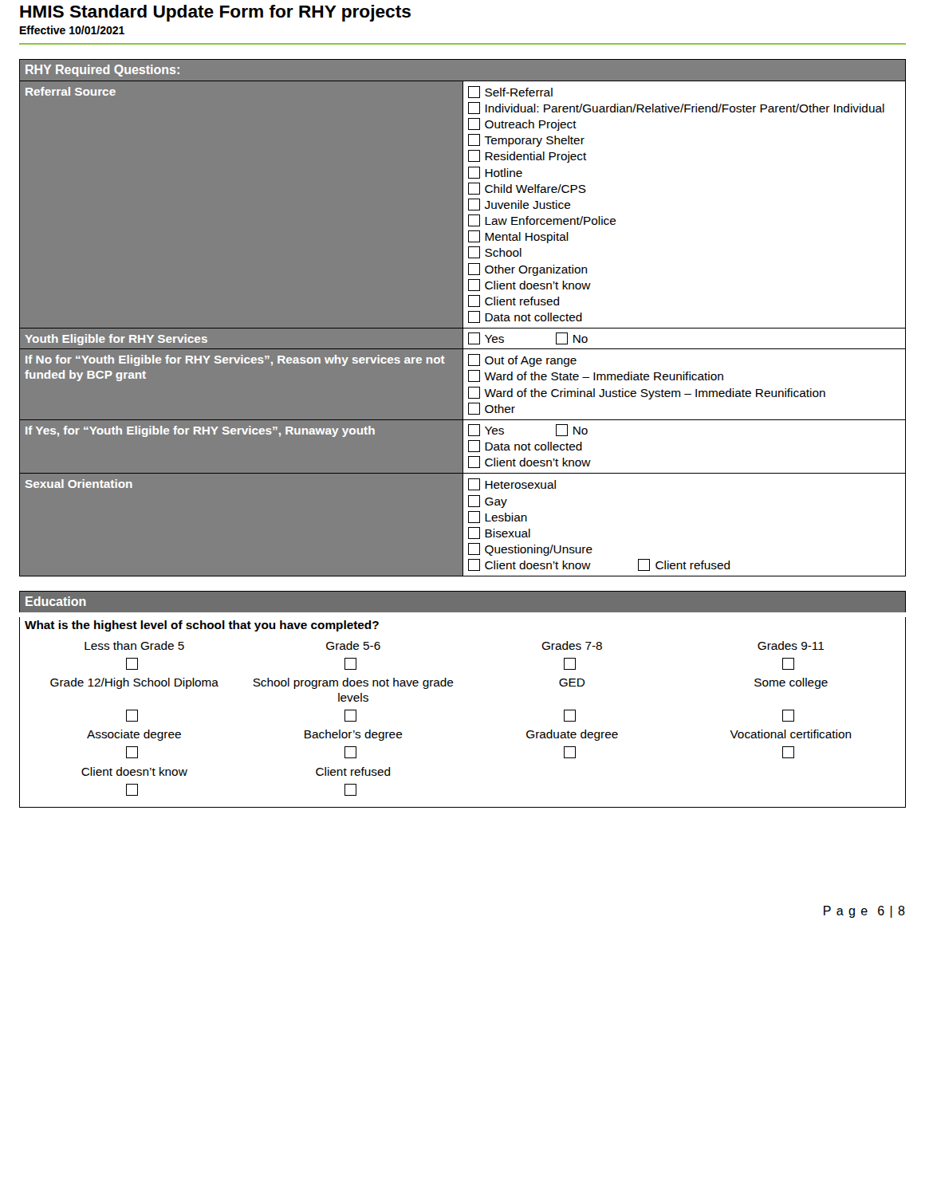HMIS Standard Update Form for RHY projects
Effective 10/01/2021
| RHY Required Questions: |
| Referral Source | Self-Referral Individual: Parent/Guardian/Relative/Friend/Foster Parent/Other Individual Outreach Project Temporary Shelter Residential Project Hotline Child Welfare/CPS Juvenile Justice Law Enforcement/Police Mental Hospital School Other Organization Client doesn’t know Client refused Data not collected |
| Youth Eligible for RHY Services | Yes No |
| If No for “Youth Eligible for RHY Services”, Reason why services are not funded by BCP grant | Out of Age range Ward of the State – Immediate Reunification Ward of the Criminal Justice System – Immediate Reunification Other |
| If Yes, for “Youth Eligible for RHY Services”, Runaway youth | Yes No Data not collected Client doesn’t know |
| Sexual Orientation | Heterosexual Gay Lesbian Bisexual Questioning/Unsure Client doesn’t know Client refused |
Education
What is the highest level of school that you have completed?
| Less than Grade 5 | Grade 5-6 | Grades 7-8 | Grades 9-11 |
| Grade 12/High School Diploma | School program does not have grade levels | GED | Some college |
| Associate degree | Bachelor’s degree | Graduate degree | Vocational certification |
| Client doesn’t know | Client refused | | |
P a g e 6 | 8